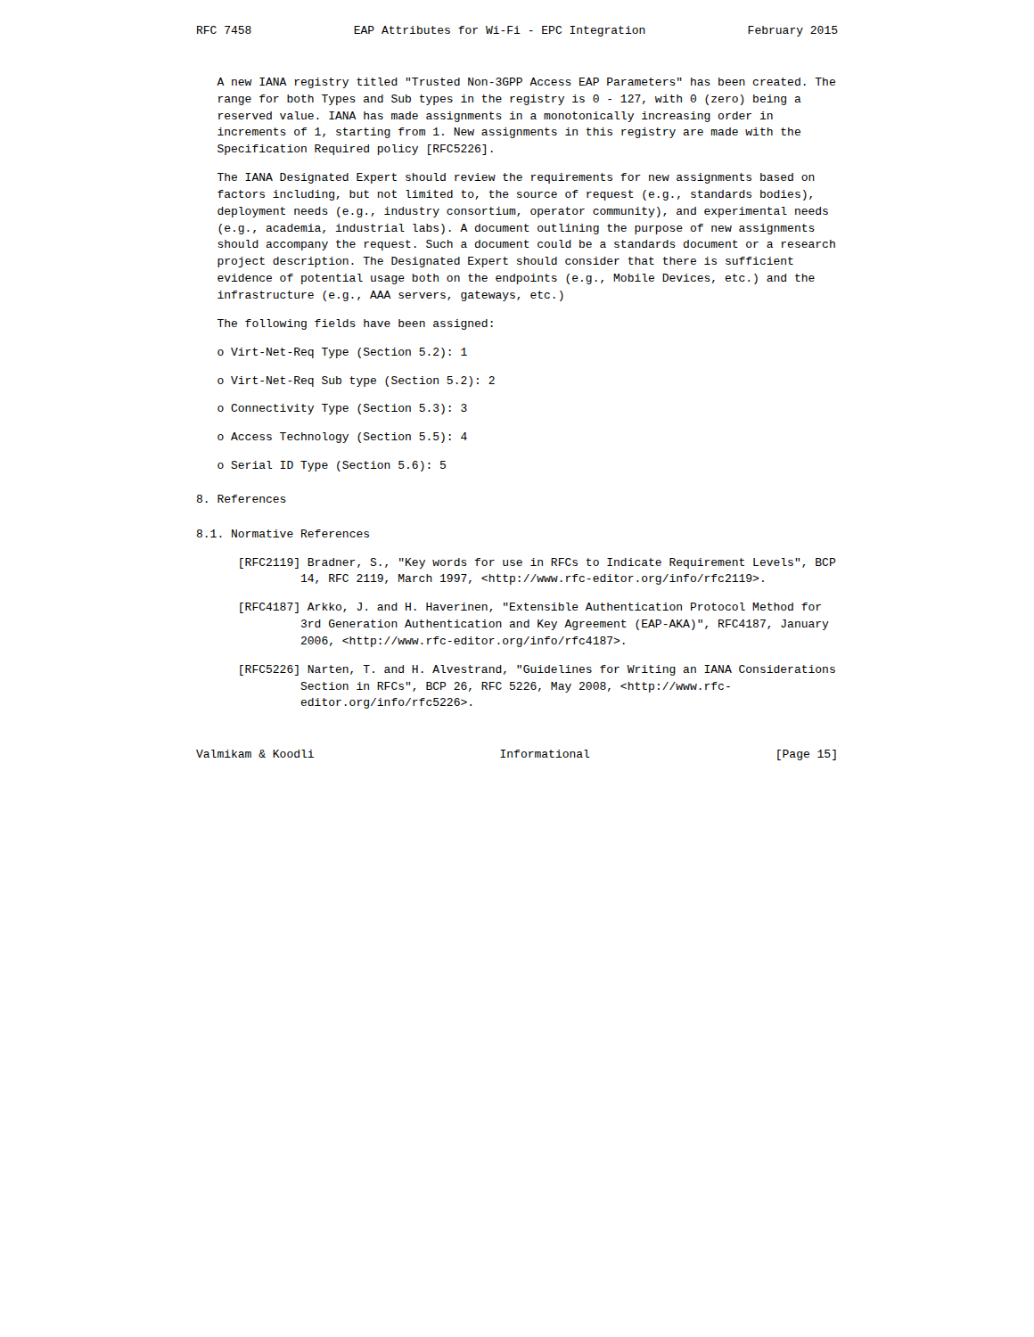RFC 7458 EAP Attributes for Wi-Fi - EPC Integration February 2015
A new IANA registry titled "Trusted Non-3GPP Access EAP Parameters" has been created. The range for both Types and Sub types in the registry is 0 - 127, with 0 (zero) being a reserved value. IANA has made assignments in a monotonically increasing order in increments of 1, starting from 1. New assignments in this registry are made with the Specification Required policy [RFC5226].
The IANA Designated Expert should review the requirements for new assignments based on factors including, but not limited to, the source of request (e.g., standards bodies), deployment needs (e.g., industry consortium, operator community), and experimental needs (e.g., academia, industrial labs). A document outlining the purpose of new assignments should accompany the request. Such a document could be a standards document or a research project description. The Designated Expert should consider that there is sufficient evidence of potential usage both on the endpoints (e.g., Mobile Devices, etc.) and the infrastructure (e.g., AAA servers, gateways, etc.)
The following fields have been assigned:
o Virt-Net-Req Type (Section 5.2): 1
o Virt-Net-Req Sub type (Section 5.2): 2
o Connectivity Type (Section 5.3): 3
o Access Technology (Section 5.5): 4
o Serial ID Type (Section 5.6): 5
8. References
8.1. Normative References
[RFC2119] Bradner, S., "Key words for use in RFCs to Indicate Requirement Levels", BCP 14, RFC 2119, March 1997, <http://www.rfc-editor.org/info/rfc2119>.
[RFC4187] Arkko, J. and H. Haverinen, "Extensible Authentication Protocol Method for 3rd Generation Authentication and Key Agreement (EAP-AKA)", RFC4187, January 2006, <http://www.rfc-editor.org/info/rfc4187>.
[RFC5226] Narten, T. and H. Alvestrand, "Guidelines for Writing an IANA Considerations Section in RFCs", BCP 26, RFC 5226, May 2008, <http://www.rfc-editor.org/info/rfc5226>.
Valmikam & Koodli Informational [Page 15]